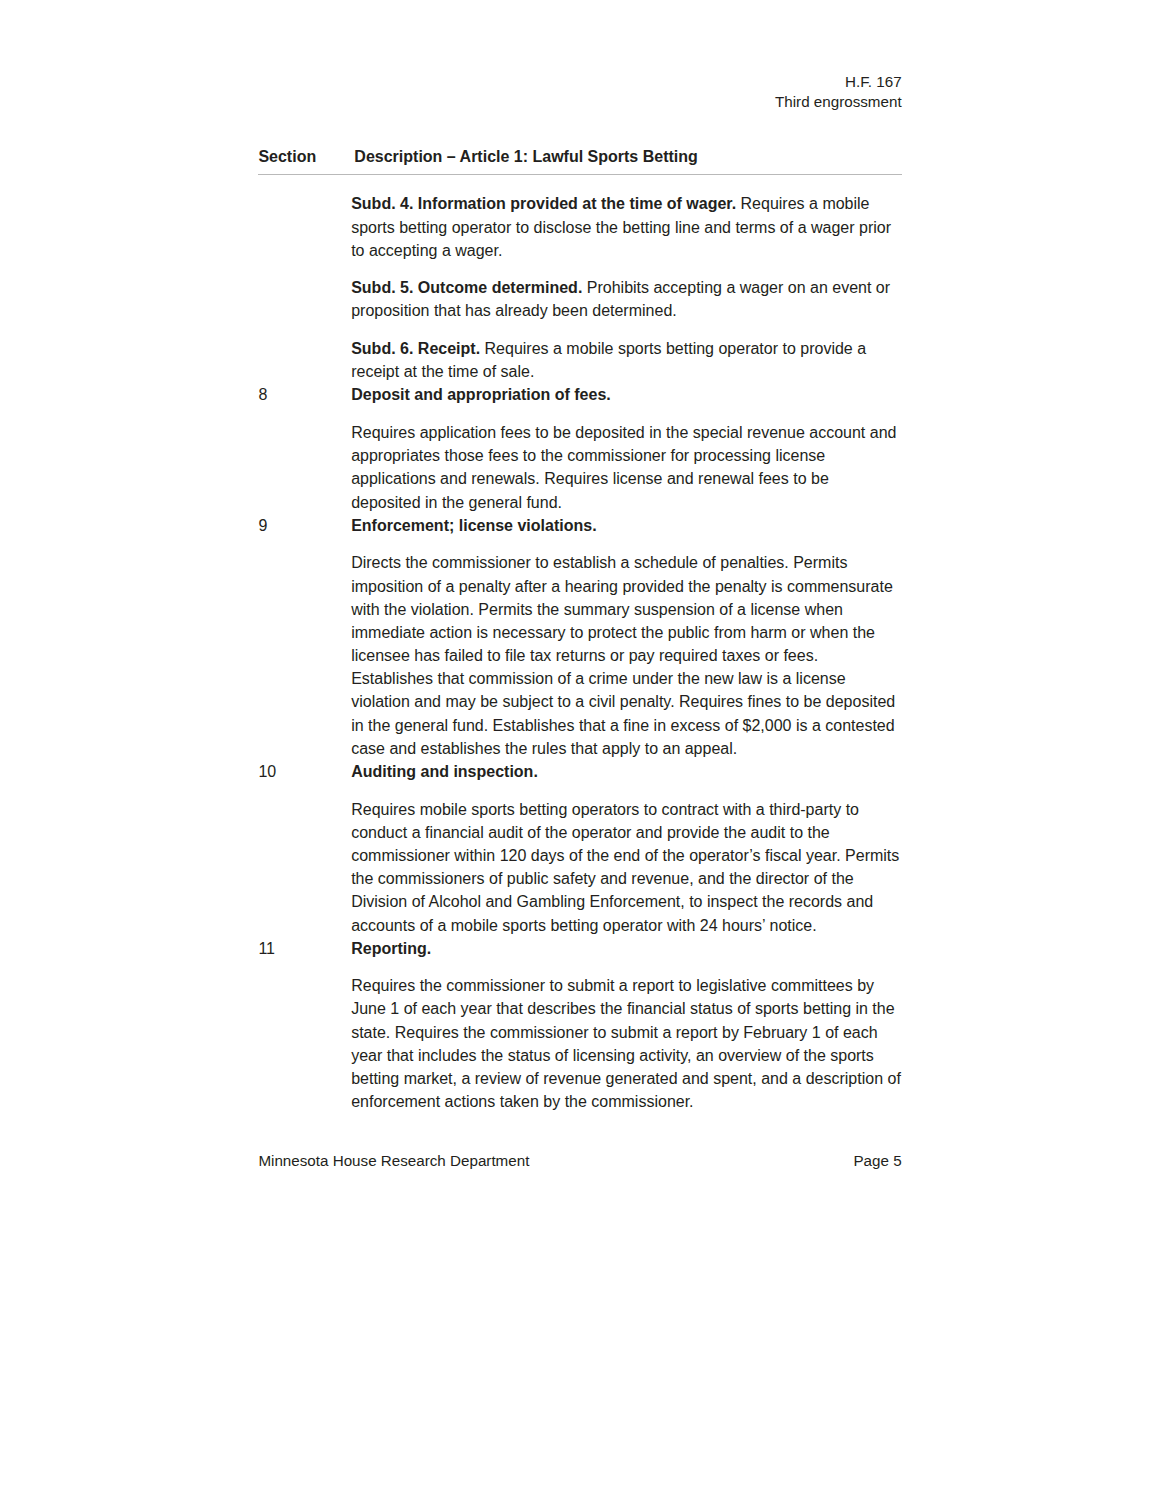H.F. 167 Third engrossment
| Section | Description – Article 1: Lawful Sports Betting |
| --- | --- |
| | Subd. 4. Information provided at the time of wager. Requires a mobile sports betting operator to disclose the betting line and terms of a wager prior to accepting a wager. Subd. 5. Outcome determined. Prohibits accepting a wager on an event or proposition that has already been determined. Subd. 6. Receipt. Requires a mobile sports betting operator to provide a receipt at the time of sale. |
| 8 | Deposit and appropriation of fees. Requires application fees to be deposited in the special revenue account and appropriates those fees to the commissioner for processing license applications and renewals. Requires license and renewal fees to be deposited in the general fund. |
| 9 | Enforcement; license violations. Directs the commissioner to establish a schedule of penalties. Permits imposition of a penalty after a hearing provided the penalty is commensurate with the violation. Permits the summary suspension of a license when immediate action is necessary to protect the public from harm or when the licensee has failed to file tax returns or pay required taxes or fees. Establishes that commission of a crime under the new law is a license violation and may be subject to a civil penalty. Requires fines to be deposited in the general fund. Establishes that a fine in excess of $2,000 is a contested case and establishes the rules that apply to an appeal. |
| 10 | Auditing and inspection. Requires mobile sports betting operators to contract with a third-party to conduct a financial audit of the operator and provide the audit to the commissioner within 120 days of the end of the operator’s fiscal year. Permits the commissioners of public safety and revenue, and the director of the Division of Alcohol and Gambling Enforcement, to inspect the records and accounts of a mobile sports betting operator with 24 hours’ notice. |
| 11 | Reporting. Requires the commissioner to submit a report to legislative committees by June 1 of each year that describes the financial status of sports betting in the state. Requires the commissioner to submit a report by February 1 of each year that includes the status of licensing activity, an overview of the sports betting market, a review of revenue generated and spent, and a description of enforcement actions taken by the commissioner. |
Minnesota House Research Department Page 5